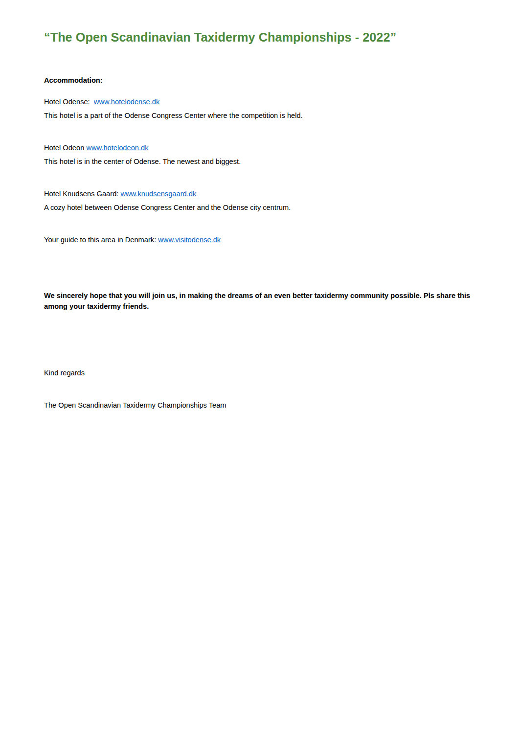“The Open Scandinavian Taxidermy Championships - 2022”
Accommodation:
Hotel Odense: www.hotelodense.dk
This hotel is a part of the Odense Congress Center where the competition is held.
Hotel Odeon www.hotelodeon.dk
This hotel is in the center of Odense. The newest and biggest.
Hotel Knudsens Gaard: www.knudsensgaard.dk
A cozy hotel between Odense Congress Center and the Odense city centrum.
Your guide to this area in Denmark: www.visitodense.dk
We sincerely hope that you will join us, in making the dreams of an even better taxidermy community possible. Pls share this among your taxidermy friends.
Kind regards
The Open Scandinavian Taxidermy Championships Team